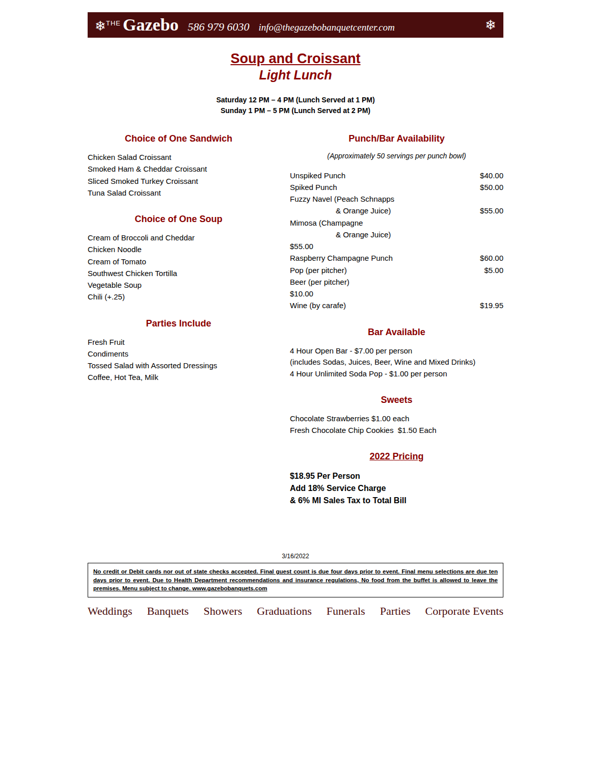❄ THE Gazebo 586 979 6030 info@thegazebobanquetcenter.com
❄
Soup and Croissant
Light Lunch
Saturday 12 PM – 4 PM (Lunch Served at 1 PM)
Sunday 1 PM – 5 PM (Lunch Served at 2 PM)
Choice of One Sandwich
Chicken Salad Croissant
Smoked Ham & Cheddar Croissant
Sliced Smoked Turkey Croissant
Tuna Salad Croissant
Choice of One Soup
Cream of Broccoli and Cheddar
Chicken Noodle
Cream of Tomato
Southwest Chicken Tortilla
Vegetable Soup
Chili (+.25)
Parties Include
Fresh Fruit
Condiments
Tossed Salad with Assorted Dressings
Coffee, Hot Tea, Milk
Punch/Bar Availability
(Approximately 50 servings per punch bowl)
| Unspiked Punch | $40.00 |
| Spiked Punch | $50.00 |
| Fuzzy Navel (Peach Schnapps & Orange Juice) | $55.00 |
| Mimosa (Champagne & Orange Juice) $55.00 | |
| Raspberry Champagne Punch | $60.00 |
| Pop (per pitcher) | $5.00 |
| Beer (per pitcher) $10.00 | |
| Wine (by carafe) | $19.95 |
Bar Available
4 Hour Open Bar - $7.00 per person
(includes Sodas, Juices, Beer, Wine and Mixed Drinks)
4 Hour Unlimited Soda Pop - $1.00 per person
Sweets
Chocolate Strawberries $1.00 each
Fresh Chocolate Chip Cookies $1.50 Each
2022 Pricing
$18.95 Per Person
Add 18% Service Charge
& 6% MI Sales Tax to Total Bill
3/16/2022
No credit or Debit cards nor out of state checks accepted. Final guest count is due four days prior to event. Final menu selections are due ten days prior to event. Due to Health Department recommendations and insurance regulations, No food from the buffet is allowed to leave the premises. Menu subject to change. www.gazebobanquets.com
Weddings Banquets Showers Graduations Funerals Parties Corporate Events